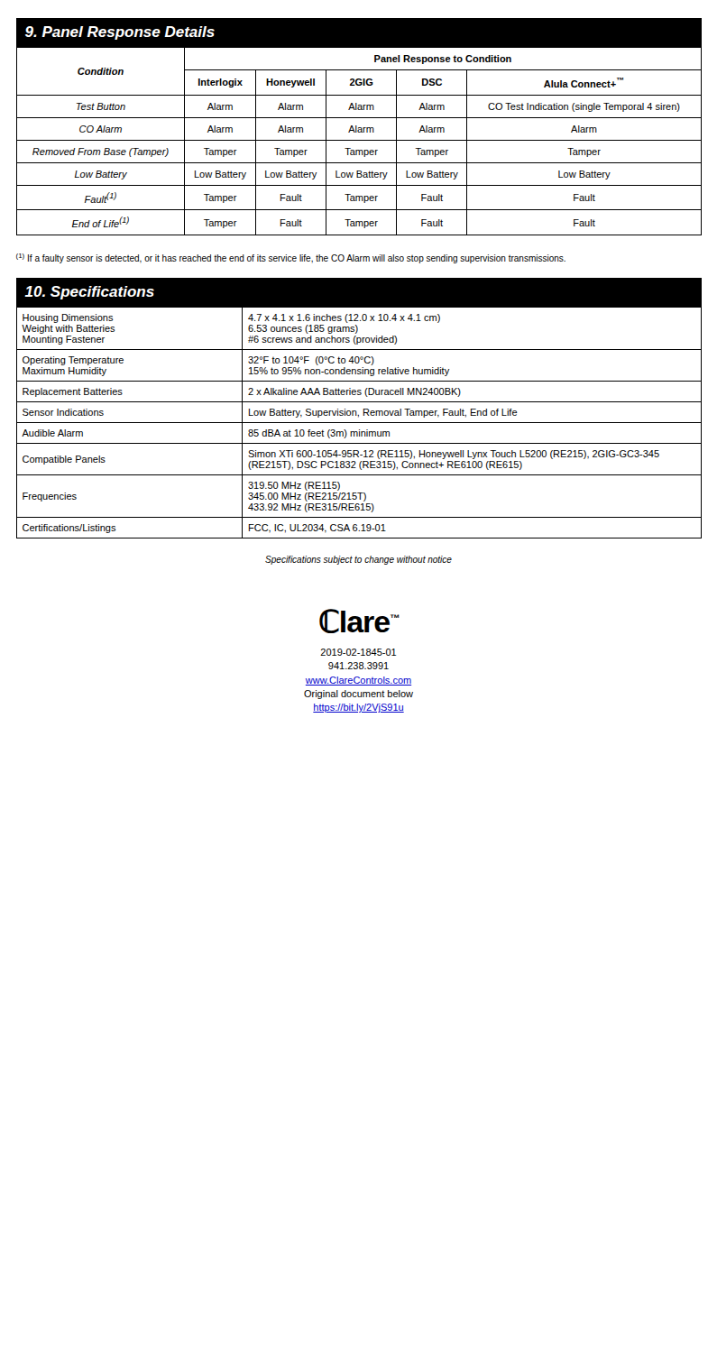9. Panel Response Details
| Condition | Panel Response to Condition |
| --- | --- |
| Interlogix | Honeywell | 2GIG | DSC | Alula Connect+ ™ |
| Test Button | Alarm | Alarm | Alarm | Alarm | CO Test Indication (single Temporal 4 siren) |
| CO Alarm | Alarm | Alarm | Alarm | Alarm | Alarm |
| Removed From Base (Tamper) | Tamper | Tamper | Tamper | Tamper | Tamper |
| Low Battery | Low Battery | Low Battery | Low Battery | Low Battery | Low Battery |
| Fault (1) | Tamper | Fault | Tamper | Fault | Fault |
| End of Life (1) | Tamper | Fault | Tamper | Fault | Fault |
(1) If a faulty sensor is detected, or it has reached the end of its service life, the CO Alarm will also stop sending supervision transmissions.
10. Specifications
| Housing Dimensions Weight with Batteries Mounting Fastener | 4.7 x 4.1 x 1.6 inches (12.0 x 10.4 x 4.1 cm) 6.53 ounces (185 grams) #6 screws and anchors (provided) |
| Operating Temperature Maximum Humidity | 32°F to 104°F (0°C to 40°C) 15% to 95% non-condensing relative humidity |
| Replacement Batteries | 2 x Alkaline AAA Batteries (Duracell MN2400BK) |
| Sensor Indications | Low Battery, Supervision, Removal Tamper, Fault, End of Life |
| Audible Alarm | 85 dBA at 10 feet (3m) minimum |
| Compatible Panels | Simon XTi 600-1054-95R-12 (RE115), Honeywell Lynx Touch L5200 (RE215), 2GIG-GC3-345 (RE215T), DSC PC1832 (RE315), Connect+ RE6100 (RE615) |
| Frequencies | 319.50 MHz (RE115) 345.00 MHz (RE215/215T) 433.92 MHz (RE315/RE615) |
| Certifications/Listings | FCC, IC, UL2034, CSA 6.19-01 |
Specifications subject to change without notice
ℂlare™
2019-02-1845-01
941.238.3991
www.ClareControls.com
Original document below
https://bit.ly/2VjS91u